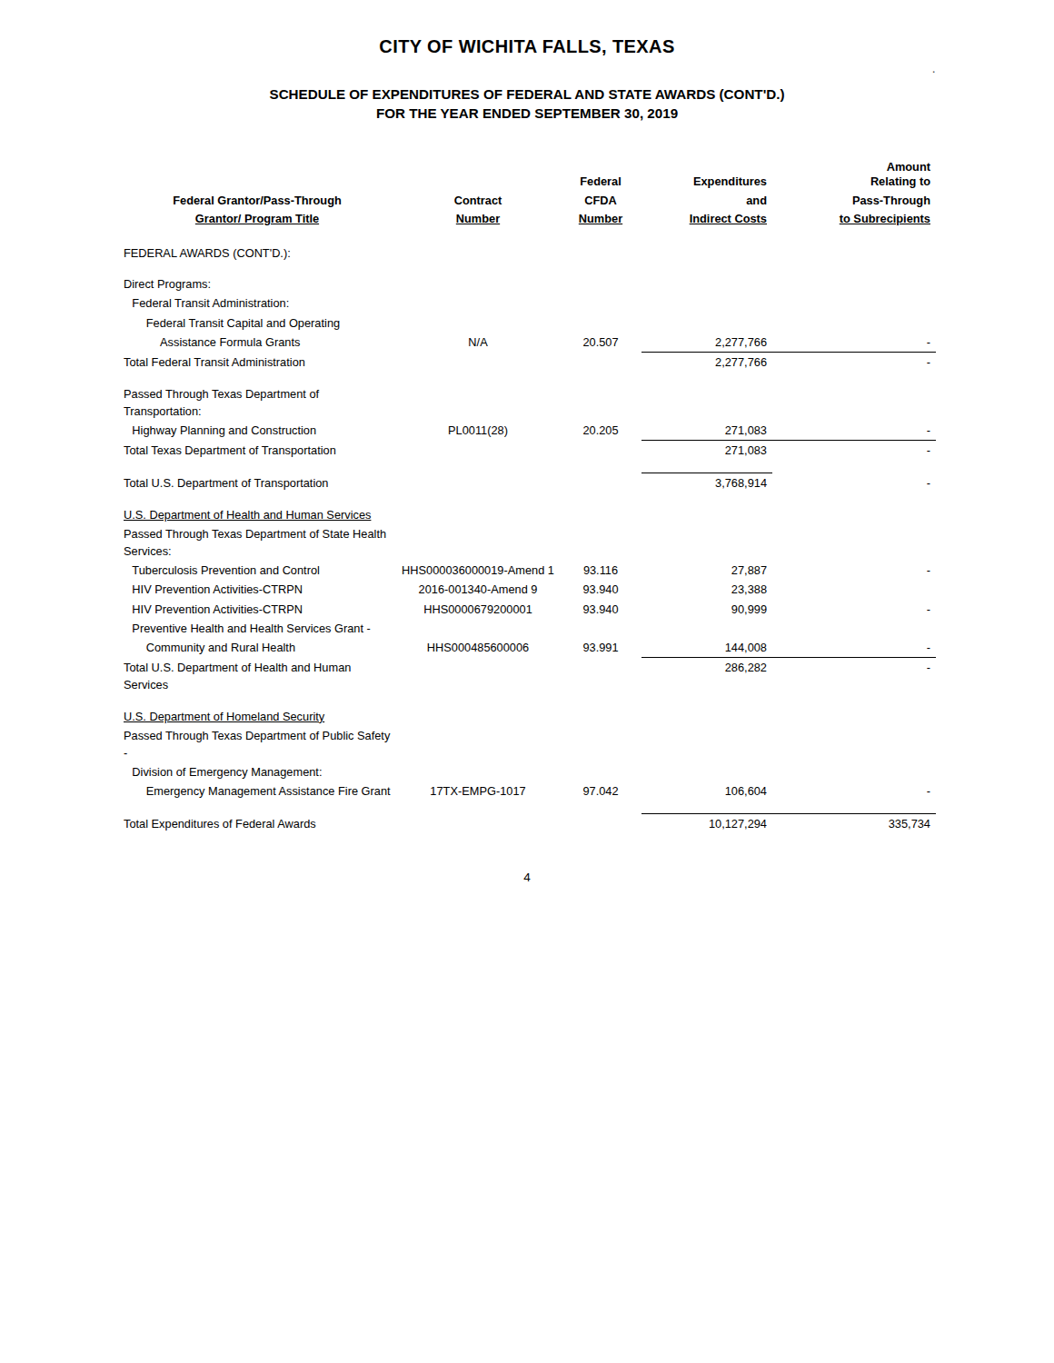·
CITY OF WICHITA FALLS, TEXAS
SCHEDULE OF EXPENDITURES OF FEDERAL AND STATE AWARDS (CONT'D.)
FOR THE YEAR ENDED SEPTEMBER 30, 2019
| | | Federal | Expenditures | Amount Relating to |
| --- | --- | --- | --- | --- |
| Federal Grantor/Pass-Through | Contract | CFDA | and | Pass-Through |
| Grantor/ Program Title | Number | Number | Indirect Costs | to Subrecipients |
| FEDERAL AWARDS (CONT'D.): | | | | |
| Direct Programs: | | | | |
| Federal Transit Administration: | | | | |
| Federal Transit Capital and Operating | | | | |
| Assistance Formula Grants | N/A | 20.507 | 2,277,766 | - |
| Total Federal Transit Administration | | | 2,277,766 | - |
| Passed Through Texas Department of Transportation: | | | | |
| Highway Planning and Construction | PL0011(28) | 20.205 | 271,083 | - |
| Total Texas Department of Transportation | | | 271,083 | - |
| Total U.S. Department of Transportation | | | 3,768,914 | - |
| U.S. Department of Health and Human Services | | | | |
| Passed Through Texas Department of State Health Services: | | | | |
| Tuberculosis Prevention and Control | HHS000036000019-Amend 1 | 93.116 | 27,887 | - |
| HIV Prevention Activities-CTRPN | 2016-001340-Amend 9 | 93.940 | 23,388 | |
| HIV Prevention Activities-CTRPN | HHS0000679200001 | 93.940 | 90,999 | - |
| Preventive Health and Health Services Grant - | | | | |
| Community and Rural Health | HHS000485600006 | 93.991 | 144,008 | - |
| Total U.S. Department of Health and Human Services | | | 286,282 | - |
| U.S. Department of Homeland Security | | | | |
| Passed Through Texas Department of Public Safety - | | | | |
| Division of Emergency Management: | | | | |
| Emergency Management Assistance Fire Grant | 17TX-EMPG-1017 | 97.042 | 106,604 | - |
| Total Expenditures of Federal Awards | | | 10,127,294 | 335,734 |
4